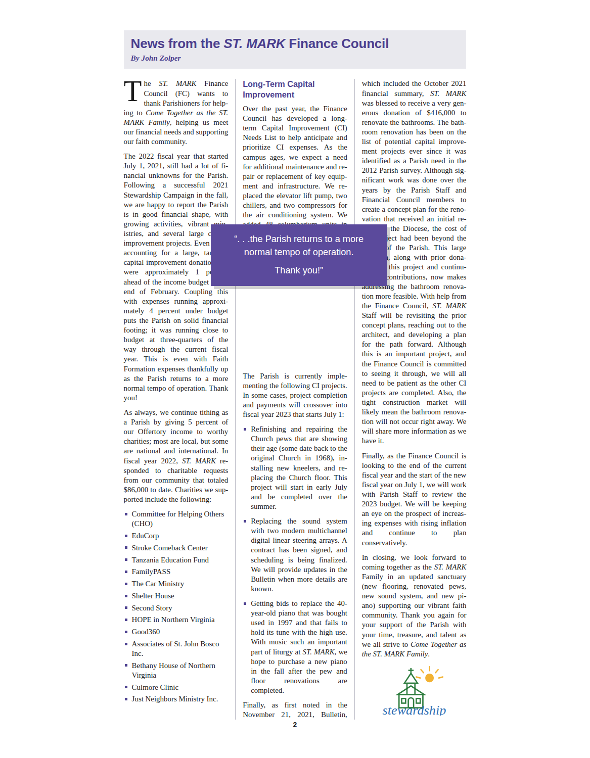News from the ST. MARK Finance Council
By John Zolper
“. . .the Parish returns to a more normal tempo of operation. Thank you!”
The ST. MARK Finance Council (FC) wants to thank Parishioners for helping to Come Together as the ST. MARK Family, helping us meet our financial needs and supporting our faith community.
The 2022 fiscal year that started July 1, 2021, still had a lot of financial unknowns for the Parish. Following a successful 2021 Stewardship Campaign in the fall, we are happy to report the Parish is in good financial shape, with growing activities, vibrant ministries, and several large capital improvement projects. Even when accounting for a large, targeted capital improvement donation, we were approximately 1 percent ahead of the income budget at the end of February. Coupling this with expenses running approximately 4 percent under budget puts the Parish on solid financial footing; it was running close to budget at three-quarters of the way through the current fiscal year. This is even with Faith Formation expenses thankfully up as the Parish returns to a more normal tempo of operation. Thank you!
As always, we continue tithing as a Parish by giving 5 percent of our Offertory income to worthy charities; most are local, but some are national and international. In fiscal year 2022, ST. MARK responded to charitable requests from our community that totaled $86,000 to date. Charities we supported include the following:
Committee for Helping Others (CHO)
EduCorp
Stroke Comeback Center
Tanzania Education Fund
FamilyPASS
The Car Ministry
Shelter House
Second Story
HOPE in Northern Virginia
Good360
Associates of St. John Bosco Inc.
Bethany House of Northern Virginia
Culmore Clinic
Just Neighbors Ministry Inc.
Long-Term Capital Improvement
Over the past year, the Finance Council has developed a long-term Capital Improvement (CI) Needs List to help anticipate and prioritize CI expenses. As the campus ages, we expect a need for additional maintenance and repair or replacement of key equipment and infrastructure. We replaced the elevator lift pump, two chillers, and two compressors for the air conditioning system. We added 48 columbarium units in the Memorial Garden. The WIFI system was also upgraded in the lower level of the Cassidy Activities Center—a need that was identified by several ministries.
The Parish is currently implementing the following CI projects. In some cases, project completion and payments will crossover into fiscal year 2023 that starts July 1:
Refinishing and repairing the Church pews that are showing their age (some date back to the original Church in 1968), installing new kneelers, and replacing the Church floor. This project will start in early July and be completed over the summer.
Replacing the sound system with two modern multichannel digital linear steering arrays. A contract has been signed, and scheduling is being finalized. We will provide updates in the Bulletin when more details are known.
Getting bids to replace the 40-year-old piano that was bought used in 1997 and that fails to hold its tune with the high use. With music such an important part of liturgy at ST. MARK, we hope to purchase a new piano in the fall after the pew and floor renovations are completed.
Finally, as first noted in the November 21, 2021, Bulletin, which included the October 2021 financial summary, ST. MARK was blessed to receive a very generous donation of $416,000 to renovate the bathrooms. The bathroom renovation has been on the list of potential capital improvement projects ever since it was identified as a Parish need in the 2012 Parish survey. Although significant work was done over the years by the Parish Staff and Financial Council members to create a concept plan for the renovation that received an initial review by the Diocese, the cost of this project had been beyond the means of the Parish. This large donation, along with prior donations to this project and continuing CI contributions, now makes addressing the bathroom renovation more feasible. With help from the Finance Council, ST. MARK Staff will be revisiting the prior concept plans, reaching out to the architect, and developing a plan for the path forward. Although this is an important project, and the Finance Council is committed to seeing it through, we will all need to be patient as the other CI projects are completed. Also, the tight construction market will likely mean the bathroom renovation will not occur right away. We will share more information as we have it.
Finally, as the Finance Council is looking to the end of the current fiscal year and the start of the new fiscal year on July 1, we will work with Parish Staff to review the 2023 budget. We will be keeping an eye on the prospect of increasing expenses with rising inflation and continue to plan conservatively.
In closing, we look forward to coming together as the ST. MARK Family in an updated sanctuary (new flooring, renovated pews, new sound system, and new piano) supporting our vibrant faith community. Thank you again for your support of the Parish with your time, treasure, and talent as we all strive to Come Together as the ST. MARK Family.
stewardship
2